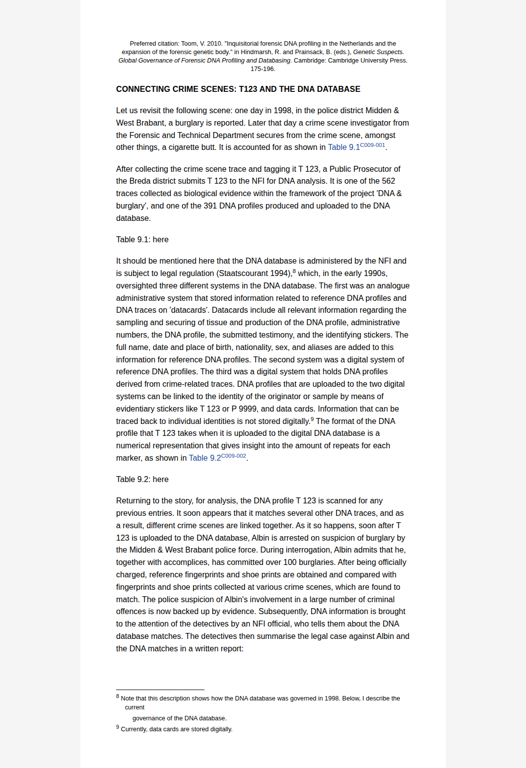Preferred citation: Toom, V. 2010. "Inquisitorial forensic DNA profiling in the Netherlands and the expansion of the forensic genetic body." in Hindmarsh, R. and Prainsack, B. (eds.), Genetic Suspects. Global Governance of Forensic DNA Profiling and Databasing. Cambridge: Cambridge University Press. 175-196.
CONNECTING CRIME SCENES: T123 AND THE DNA DATABASE
Let us revisit the following scene: one day in 1998, in the police district Midden & West Brabant, a burglary is reported. Later that day a crime scene investigator from the Forensic and Technical Department secures from the crime scene, amongst other things, a cigarette butt. It is accounted for as shown in Table 9.1 C009-001.
After collecting the crime scene trace and tagging it T 123, a Public Prosecutor of the Breda district submits T 123 to the NFI for DNA analysis. It is one of the 562 traces collected as biological evidence within the framework of the project 'DNA & burglary', and one of the 391 DNA profiles produced and uploaded to the DNA database.
Table 9.1: here
It should be mentioned here that the DNA database is administered by the NFI and is subject to legal regulation (Staatscourant 1994),8 which, in the early 1990s, oversighted three different systems in the DNA database. The first was an analogue administrative system that stored information related to reference DNA profiles and DNA traces on 'datacards'. Datacards include all relevant information regarding the sampling and securing of tissue and production of the DNA profile, administrative numbers, the DNA profile, the submitted testimony, and the identifying stickers. The full name, date and place of birth, nationality, sex, and aliases are added to this information for reference DNA profiles. The second system was a digital system of reference DNA profiles. The third was a digital system that holds DNA profiles derived from crime-related traces. DNA profiles that are uploaded to the two digital systems can be linked to the identity of the originator or sample by means of evidentiary stickers like T 123 or P 9999, and data cards. Information that can be traced back to individual identities is not stored digitally.9 The format of the DNA profile that T 123 takes when it is uploaded to the digital DNA database is a numerical representation that gives insight into the amount of repeats for each marker, as shown in Table 9.2 C009-002.
Table 9.2: here
Returning to the story, for analysis, the DNA profile T 123 is scanned for any previous entries. It soon appears that it matches several other DNA traces, and as a result, different crime scenes are linked together. As it so happens, soon after T 123 is uploaded to the DNA database, Albin is arrested on suspicion of burglary by the Midden & West Brabant police force. During interrogation, Albin admits that he, together with accomplices, has committed over 100 burglaries. After being officially charged, reference fingerprints and shoe prints are obtained and compared with fingerprints and shoe prints collected at various crime scenes, which are found to match. The police suspicion of Albin's involvement in a large number of criminal offences is now backed up by evidence. Subsequently, DNA information is brought to the attention of the detectives by an NFI official, who tells them about the DNA database matches. The detectives then summarise the legal case against Albin and the DNA matches in a written report:
8 Note that this description shows how the DNA database was governed in 1998. Below, I describe the current
governance of the DNA database.
9 Currently, data cards are stored digitally.